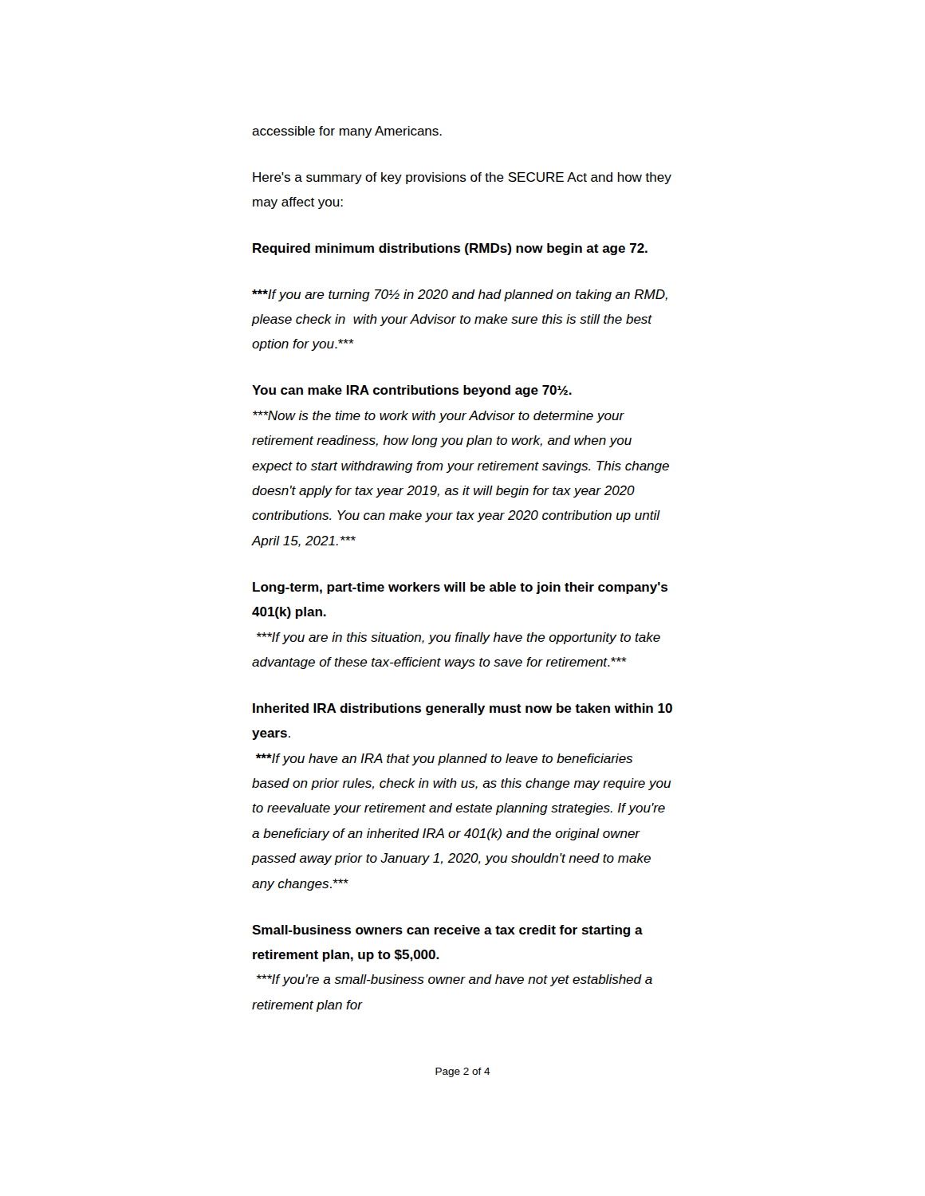accessible for many Americans.
Here's a summary of key provisions of the SECURE Act and how they may affect you:
Required minimum distributions (RMDs) now begin at age 72.
***If you are turning 70½ in 2020 and had planned on taking an RMD, please check in with your Advisor to make sure this is still the best option for you.***
You can make IRA contributions beyond age 70½.
***Now is the time to work with your Advisor to determine your retirement readiness, how long you plan to work, and when you expect to start withdrawing from your retirement savings. This change doesn't apply for tax year 2019, as it will begin for tax year 2020 contributions. You can make your tax year 2020 contribution up until April 15, 2021.***
Long-term, part-time workers will be able to join their company's 401(k) plan.
***If you are in this situation, you finally have the opportunity to take advantage of these tax-efficient ways to save for retirement.***
Inherited IRA distributions generally must now be taken within 10 years.
***If you have an IRA that you planned to leave to beneficiaries based on prior rules, check in with us, as this change may require you to reevaluate your retirement and estate planning strategies. If you're a beneficiary of an inherited IRA or 401(k) and the original owner passed away prior to January 1, 2020, you shouldn't need to make any changes.***
Small-business owners can receive a tax credit for starting a retirement plan, up to $5,000.
***If you're a small-business owner and have not yet established a retirement plan for
Page 2 of 4